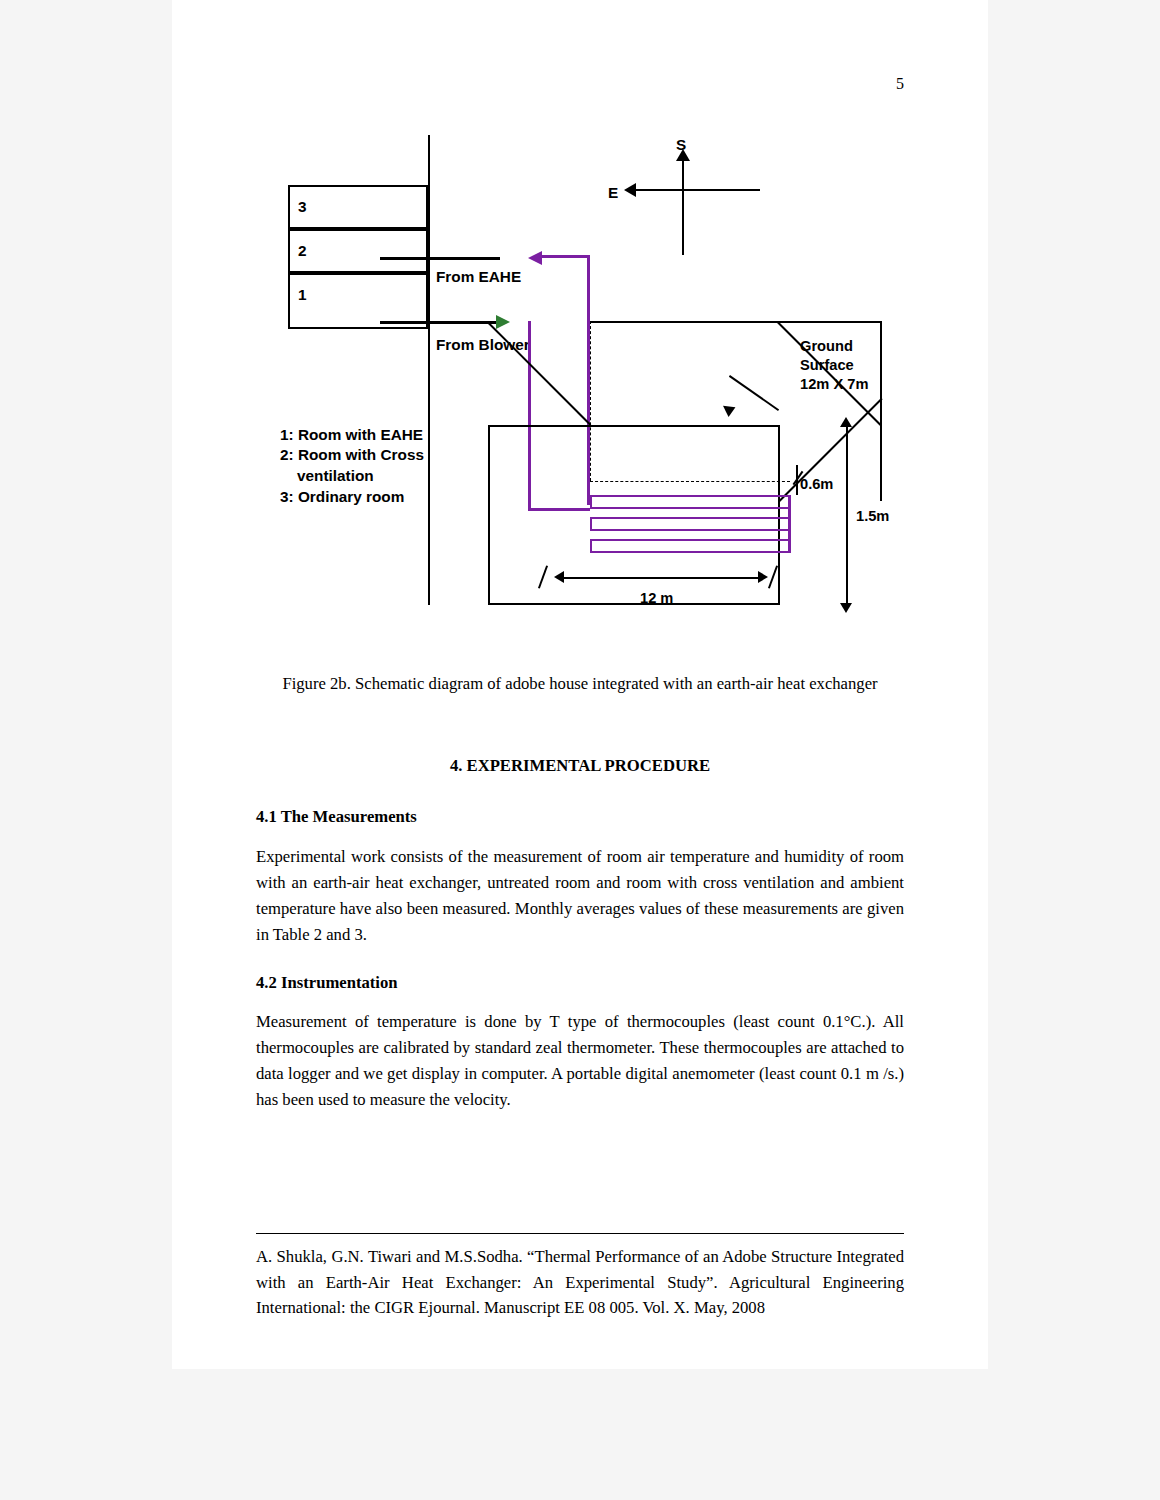5
3
2
1
S E
From EAHE
From Blower
Ground
Surface
12m X 7m
0.6m
1.5m
12 m
1: Room with EAHE
2: Room with Cross
ventilation
3: Ordinary room
Figure 2b. Schematic diagram of adobe house integrated with an earth-air heat exchanger
4. EXPERIMENTAL PROCEDURE
4.1 The Measurements
Experimental work consists of the measurement of room air temperature and humidity of room with an earth-air heat exchanger, untreated room and room with cross ventilation and ambient temperature have also been measured. Monthly averages values of these measurements are given in Table 2 and 3.
4.2 Instrumentation
Measurement of temperature is done by T type of thermocouples (least count 0.1°C.). All thermocouples are calibrated by standard zeal thermometer. These thermocouples are attached to data logger and we get display in computer. A portable digital anemometer (least count 0.1 m /s.) has been used to measure the velocity.
A. Shukla, G.N. Tiwari and M.S.Sodha. “Thermal Performance of an Adobe Structure Integrated with an Earth-Air Heat Exchanger: An Experimental Study”. Agricultural Engineering International: the CIGR Ejournal. Manuscript EE 08 005. Vol. X. May, 2008